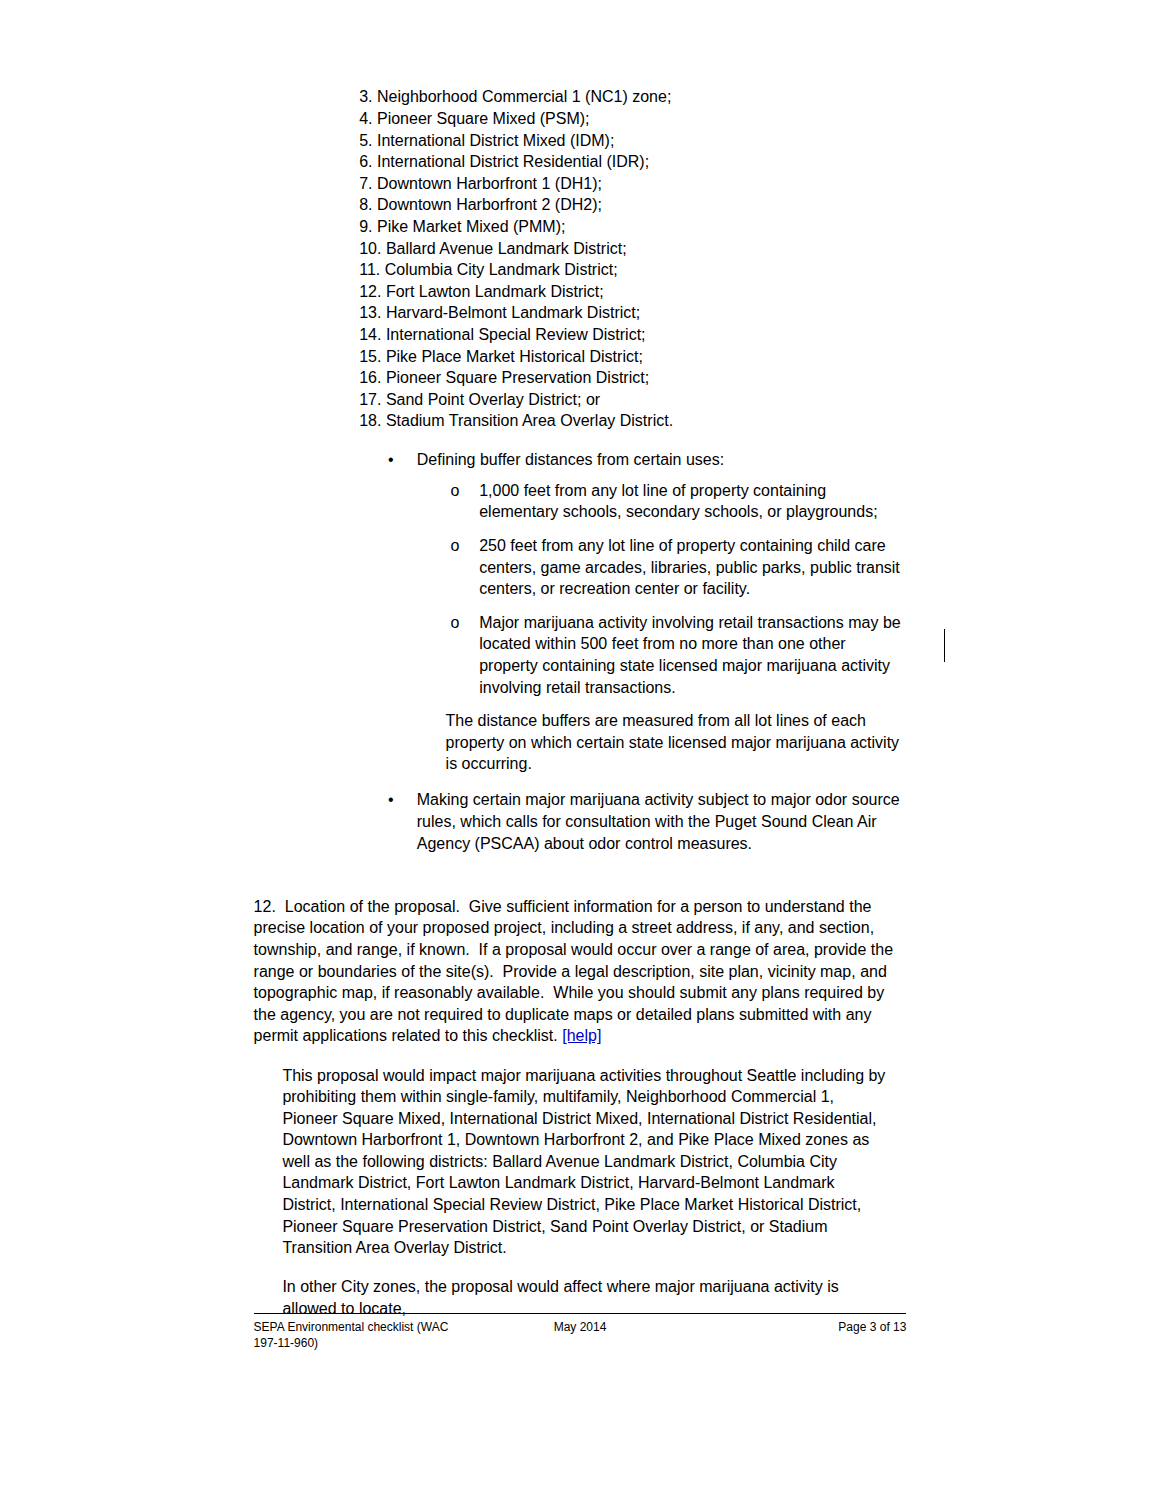3. Neighborhood Commercial 1 (NC1) zone;
4. Pioneer Square Mixed (PSM);
5. International District Mixed (IDM);
6. International District Residential (IDR);
7. Downtown Harborfront 1 (DH1);
8. Downtown Harborfront 2 (DH2);
9. Pike Market Mixed (PMM);
10. Ballard Avenue Landmark District;
11. Columbia City Landmark District;
12. Fort Lawton Landmark District;
13. Harvard-Belmont Landmark District;
14. International Special Review District;
15. Pike Place Market Historical District;
16. Pioneer Square Preservation District;
17. Sand Point Overlay District; or
18. Stadium Transition Area Overlay District.
Defining buffer distances from certain uses:
1,000 feet from any lot line of property containing elementary schools, secondary schools, or playgrounds;
250 feet from any lot line of property containing child care centers, game arcades, libraries, public parks, public transit centers, or recreation center or facility.
Major marijuana activity involving retail transactions may be located within 500 feet from no more than one other property containing state licensed major marijuana activity involving retail transactions.
The distance buffers are measured from all lot lines of each property on which certain state licensed major marijuana activity is occurring.
Making certain major marijuana activity subject to major odor source rules, which calls for consultation with the Puget Sound Clean Air Agency (PSCAA) about odor control measures.
12. Location of the proposal. Give sufficient information for a person to understand the precise location of your proposed project, including a street address, if any, and section, township, and range, if known. If a proposal would occur over a range of area, provide the range or boundaries of the site(s). Provide a legal description, site plan, vicinity map, and topographic map, if reasonably available. While you should submit any plans required by the agency, you are not required to duplicate maps or detailed plans submitted with any permit applications related to this checklist. [help]
This proposal would impact major marijuana activities throughout Seattle including by prohibiting them within single-family, multifamily, Neighborhood Commercial 1, Pioneer Square Mixed, International District Mixed, International District Residential, Downtown Harborfront 1, Downtown Harborfront 2, and Pike Place Mixed zones as well as the following districts: Ballard Avenue Landmark District, Columbia City Landmark District, Fort Lawton Landmark District, Harvard-Belmont Landmark District, International Special Review District, Pike Place Market Historical District, Pioneer Square Preservation District, Sand Point Overlay District, or Stadium Transition Area Overlay District.
In other City zones, the proposal would affect where major marijuana activity is allowed to locate,
SEPA Environmental checklist (WAC 197-11-960)
May 2014
Page 3 of 13